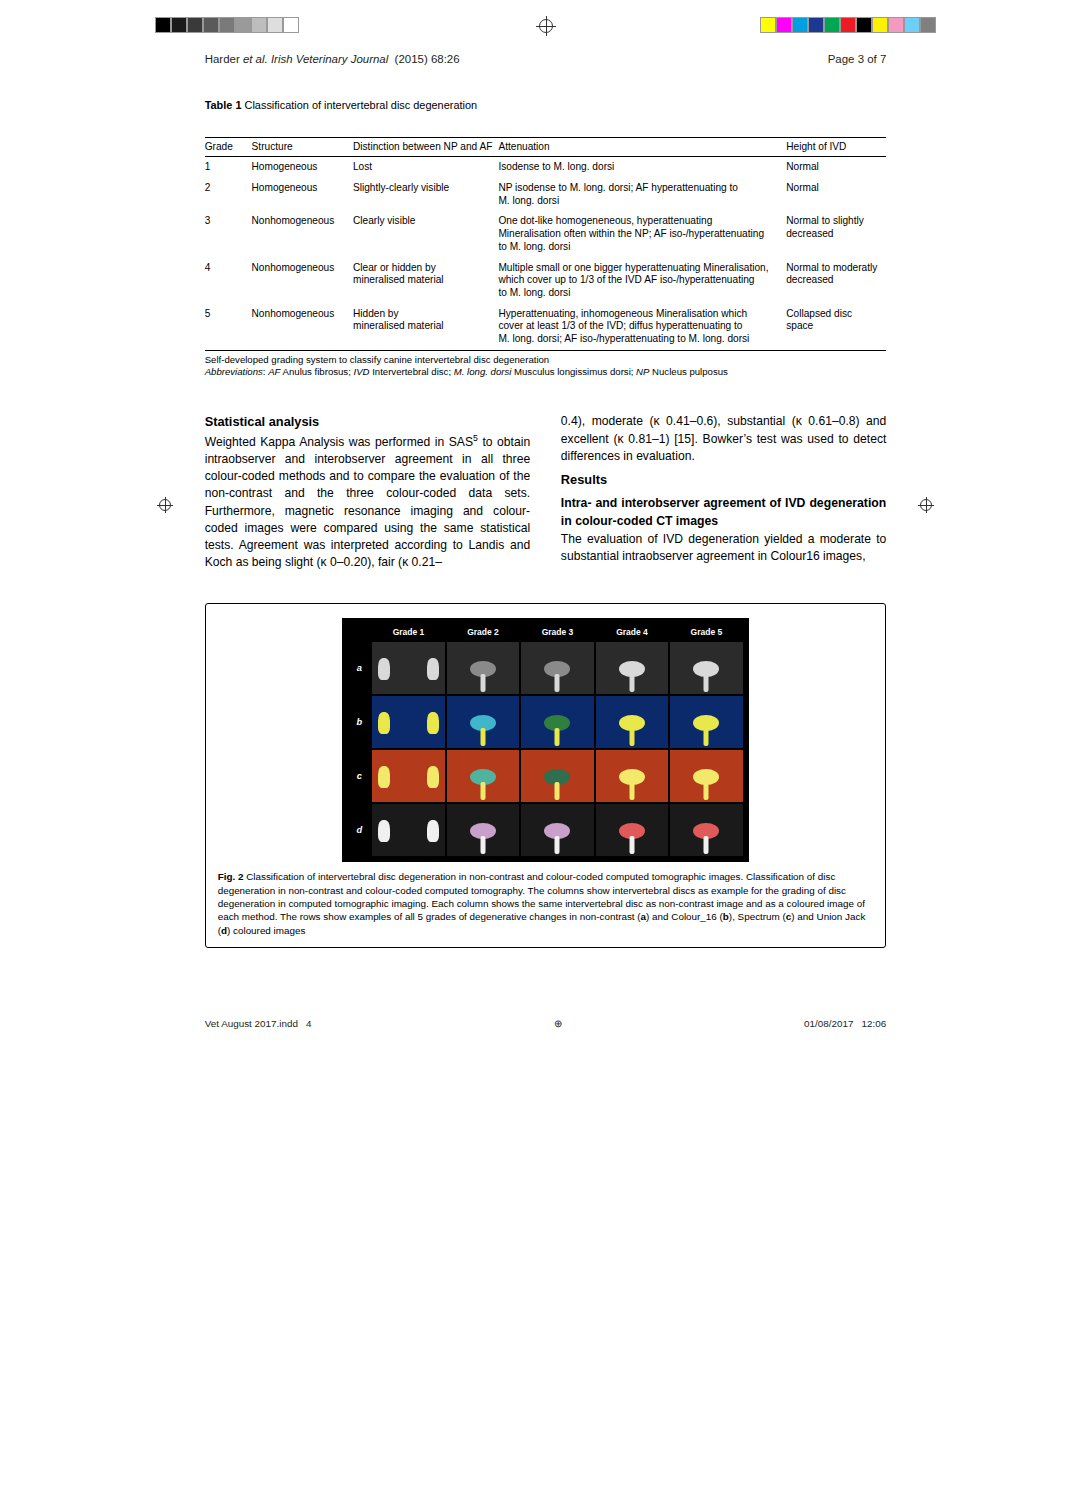Harder et al. Irish Veterinary Journal (2015) 68:26
Page 3 of 7
Table 1 Classification of intervertebral disc degeneration
| Grade | Structure | Distinction between NP and AF | Attenuation | Height of IVD |
| --- | --- | --- | --- | --- |
| 1 | Homogeneous | Lost | Isodense to M. long. dorsi | Normal |
| 2 | Homogeneous | Slightly-clearly visible | NP isodense to M. long. dorsi; AF hyperattenuating to M. long. dorsi | Normal |
| 3 | Nonhomogeneous | Clearly visible | One dot-like homogeneneous, hyperattenuating Mineralisation often within the NP; AF iso-/hyperattenuating to M. long. dorsi | Normal to slightly decreased |
| 4 | Nonhomogeneous | Clear or hidden by mineralised material | Multiple small or one bigger hyperattenuating Mineralisation, which cover up to 1/3 of the IVD AF iso-/hyperattenuating to M. long. dorsi | Normal to moderatly decreased |
| 5 | Nonhomogeneous | Hidden by mineralised material | Hyperattenuating, inhomogeneous Mineralisation which cover at least 1/3 of the IVD; diffus hyperattenuating to M. long. dorsi; AF iso-/hyperattenuating to M. long. dorsi | Collapsed disc space |
Self-developed grading system to classify canine intervertebral disc degeneration
Abbreviations: AF Anulus fibrosus; IVD Intervertebral disc; M. long. dorsi Musculus longissimus dorsi; NP Nucleus pulposus
Statistical analysis
Weighted Kappa Analysis was performed in SAS5 to obtain intraobserver and interobserver agreement in all three colour-coded methods and to compare the evaluation of the non-contrast and the three colour-coded data sets. Furthermore, magnetic resonance imaging and colour-coded images were compared using the same statistical tests. Agreement was interpreted according to Landis and Koch as being slight (κ 0–0.20), fair (κ 0.21–
0.4), moderate (κ 0.41–0.6), substantial (κ 0.61–0.8) and excellent (κ 0.81–1) [15]. Bowker’s test was used to detect differences in evaluation.
Results
Intra- and interobserver agreement of IVD degeneration in colour-coded CT images
The evaluation of IVD degeneration yielded a moderate to substantial intraobserver agreement in Colour16 images,
Grade 1
Grade 2
Grade 3
Grade 4
Grade 5
a
b
c
d
Fig. 2 Classification of intervertebral disc degeneration in non-contrast and colour-coded computed tomographic images. Classification of disc degeneration in non-contrast and colour-coded computed tomography. The columns show intervertebral discs as example for the grading of disc degeneration in computed tomographic imaging. Each column shows the same intervertebral disc as non-contrast image and as a coloured image of each method. The rows show examples of all 5 grades of degenerative changes in non-contrast (a) and Colour_16 (b), Spectrum (c) and Union Jack (d) coloured images
Vet August 2017.indd 4
⊕
01/08/2017 12:06